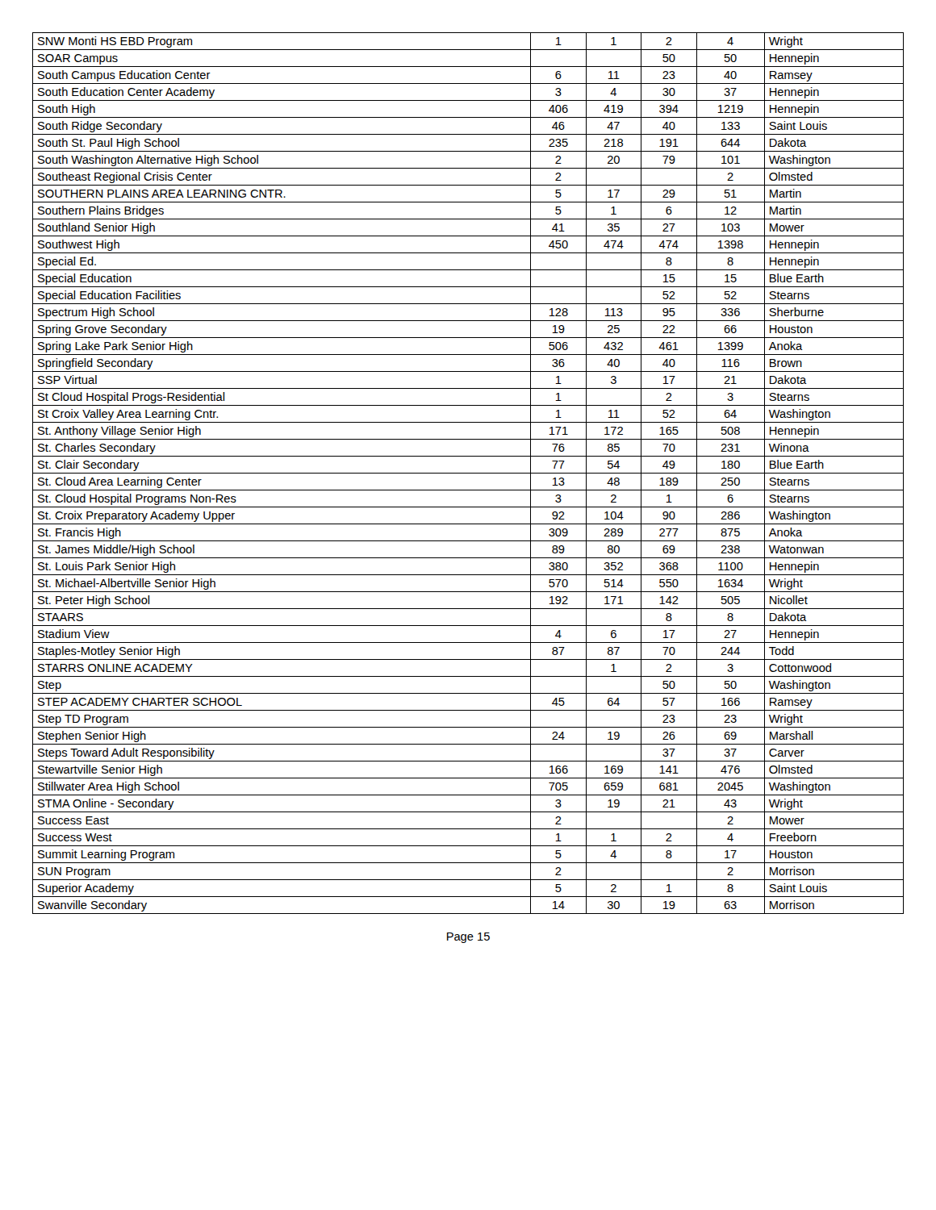| SNW Monti HS EBD Program | 1 | 1 | 2 | 4 | Wright |
| SOAR Campus | | | 50 | 50 | Hennepin |
| South Campus Education Center | 6 | 11 | 23 | 40 | Ramsey |
| South Education Center Academy | 3 | 4 | 30 | 37 | Hennepin |
| South High | 406 | 419 | 394 | 1219 | Hennepin |
| South Ridge Secondary | 46 | 47 | 40 | 133 | Saint Louis |
| South St. Paul High School | 235 | 218 | 191 | 644 | Dakota |
| South Washington Alternative High School | 2 | 20 | 79 | 101 | Washington |
| Southeast Regional Crisis Center | 2 | | | 2 | Olmsted |
| SOUTHERN PLAINS AREA LEARNING CNTR. | 5 | 17 | 29 | 51 | Martin |
| Southern Plains Bridges | 5 | 1 | 6 | 12 | Martin |
| Southland Senior High | 41 | 35 | 27 | 103 | Mower |
| Southwest High | 450 | 474 | 474 | 1398 | Hennepin |
| Special Ed. | | | 8 | 8 | Hennepin |
| Special Education | | | 15 | 15 | Blue Earth |
| Special Education Facilities | | | 52 | 52 | Stearns |
| Spectrum High School | 128 | 113 | 95 | 336 | Sherburne |
| Spring Grove Secondary | 19 | 25 | 22 | 66 | Houston |
| Spring Lake Park Senior High | 506 | 432 | 461 | 1399 | Anoka |
| Springfield Secondary | 36 | 40 | 40 | 116 | Brown |
| SSP Virtual | 1 | 3 | 17 | 21 | Dakota |
| St Cloud Hospital Progs-Residential | 1 | | 2 | 3 | Stearns |
| St Croix Valley Area Learning Cntr. | 1 | 11 | 52 | 64 | Washington |
| St. Anthony Village Senior High | 171 | 172 | 165 | 508 | Hennepin |
| St. Charles Secondary | 76 | 85 | 70 | 231 | Winona |
| St. Clair Secondary | 77 | 54 | 49 | 180 | Blue Earth |
| St. Cloud Area Learning Center | 13 | 48 | 189 | 250 | Stearns |
| St. Cloud Hospital Programs Non-Res | 3 | 2 | 1 | 6 | Stearns |
| St. Croix Preparatory Academy Upper | 92 | 104 | 90 | 286 | Washington |
| St. Francis High | 309 | 289 | 277 | 875 | Anoka |
| St. James Middle/High School | 89 | 80 | 69 | 238 | Watonwan |
| St. Louis Park Senior High | 380 | 352 | 368 | 1100 | Hennepin |
| St. Michael-Albertville Senior High | 570 | 514 | 550 | 1634 | Wright |
| St. Peter High School | 192 | 171 | 142 | 505 | Nicollet |
| STAARS | | | 8 | 8 | Dakota |
| Stadium View | 4 | 6 | 17 | 27 | Hennepin |
| Staples-Motley Senior High | 87 | 87 | 70 | 244 | Todd |
| STARRS ONLINE ACADEMY | | 1 | 2 | 3 | Cottonwood |
| Step | | | 50 | 50 | Washington |
| STEP ACADEMY CHARTER SCHOOL | 45 | 64 | 57 | 166 | Ramsey |
| Step TD Program | | | 23 | 23 | Wright |
| Stephen Senior High | 24 | 19 | 26 | 69 | Marshall |
| Steps Toward Adult Responsibility | | | 37 | 37 | Carver |
| Stewartville Senior High | 166 | 169 | 141 | 476 | Olmsted |
| Stillwater Area High School | 705 | 659 | 681 | 2045 | Washington |
| STMA Online - Secondary | 3 | 19 | 21 | 43 | Wright |
| Success East | 2 | | | 2 | Mower |
| Success West | 1 | 1 | 2 | 4 | Freeborn |
| Summit Learning Program | 5 | 4 | 8 | 17 | Houston |
| SUN Program | 2 | | | 2 | Morrison |
| Superior Academy | 5 | 2 | 1 | 8 | Saint Louis |
| Swanville Secondary | 14 | 30 | 19 | 63 | Morrison |
Page 15